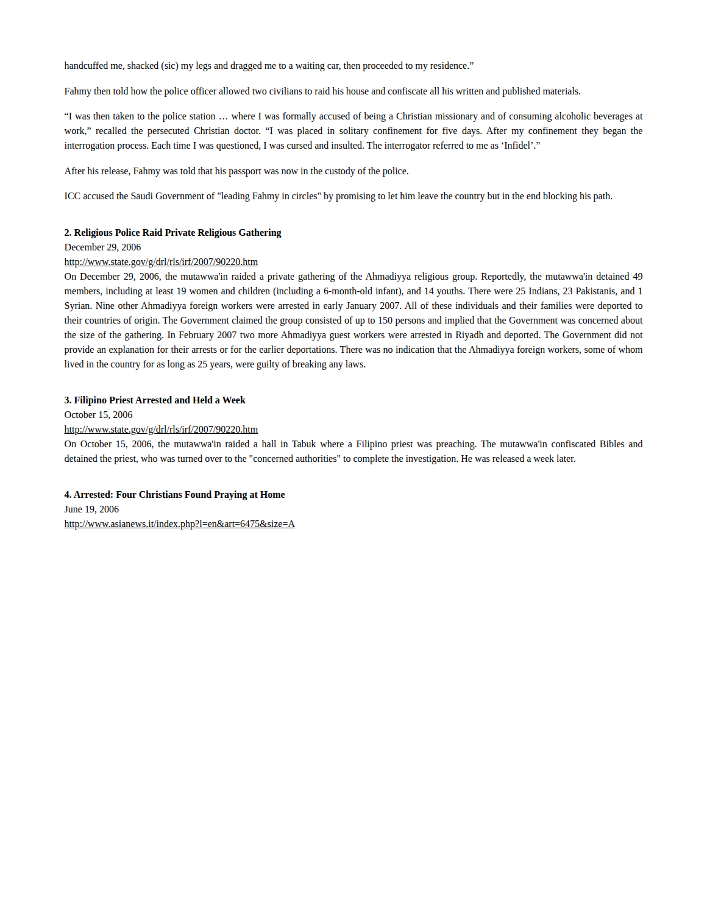handcuffed me, shacked (sic) my legs and dragged me to a waiting car, then proceeded to my residence.”
Fahmy then told how the police officer allowed two civilians to raid his house and confiscate all his written and published materials.
“I was then taken to the police station … where I was formally accused of being a Christian missionary and of consuming alcoholic beverages at work,” recalled the persecuted Christian doctor. “I was placed in solitary confinement for five days. After my confinement they began the interrogation process. Each time I was questioned, I was cursed and insulted. The interrogator referred to me as ‘Infidel’.”
After his release, Fahmy was told that his passport was now in the custody of the police.
ICC accused the Saudi Government of "leading Fahmy in circles" by promising to let him leave the country but in the end blocking his path.
2. Religious Police Raid Private Religious Gathering
December 29, 2006
http://www.state.gov/g/drl/rls/irf/2007/90220.htm
On December 29, 2006, the mutawwa'in raided a private gathering of the Ahmadiyya religious group. Reportedly, the mutawwa'in detained 49 members, including at least 19 women and children (including a 6-month-old infant), and 14 youths. There were 25 Indians, 23 Pakistanis, and 1 Syrian. Nine other Ahmadiyya foreign workers were arrested in early January 2007. All of these individuals and their families were deported to their countries of origin. The Government claimed the group consisted of up to 150 persons and implied that the Government was concerned about the size of the gathering. In February 2007 two more Ahmadiyya guest workers were arrested in Riyadh and deported. The Government did not provide an explanation for their arrests or for the earlier deportations. There was no indication that the Ahmadiyya foreign workers, some of whom lived in the country for as long as 25 years, were guilty of breaking any laws.
3. Filipino Priest Arrested and Held a Week
October 15, 2006
http://www.state.gov/g/drl/rls/irf/2007/90220.htm
On October 15, 2006, the mutawwa'in raided a hall in Tabuk where a Filipino priest was preaching. The mutawwa'in confiscated Bibles and detained the priest, who was turned over to the "concerned authorities" to complete the investigation. He was released a week later.
4. Arrested: Four Christians Found Praying at Home
June 19, 2006
http://www.asianews.it/index.php?l=en&art=6475&size=A